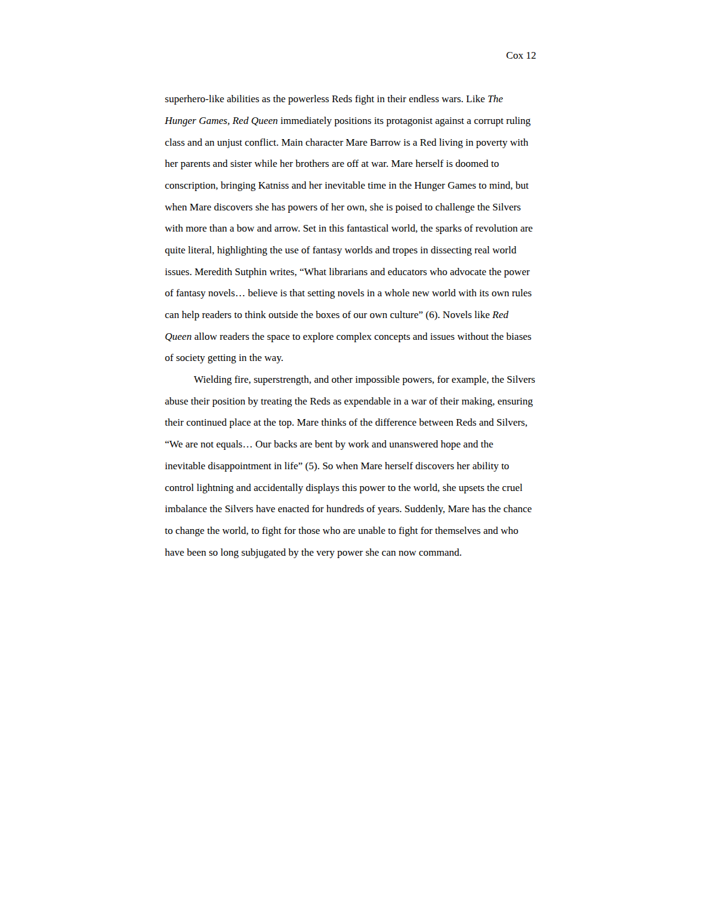Cox 12
superhero-like abilities as the powerless Reds fight in their endless wars. Like The Hunger Games, Red Queen immediately positions its protagonist against a corrupt ruling class and an unjust conflict. Main character Mare Barrow is a Red living in poverty with her parents and sister while her brothers are off at war. Mare herself is doomed to conscription, bringing Katniss and her inevitable time in the Hunger Games to mind, but when Mare discovers she has powers of her own, she is poised to challenge the Silvers with more than a bow and arrow. Set in this fantastical world, the sparks of revolution are quite literal, highlighting the use of fantasy worlds and tropes in dissecting real world issues. Meredith Sutphin writes, “What librarians and educators who advocate the power of fantasy novels… believe is that setting novels in a whole new world with its own rules can help readers to think outside the boxes of our own culture” (6). Novels like Red Queen allow readers the space to explore complex concepts and issues without the biases of society getting in the way.
Wielding fire, superstrength, and other impossible powers, for example, the Silvers abuse their position by treating the Reds as expendable in a war of their making, ensuring their continued place at the top. Mare thinks of the difference between Reds and Silvers, “We are not equals… Our backs are bent by work and unanswered hope and the inevitable disappointment in life” (5). So when Mare herself discovers her ability to control lightning and accidentally displays this power to the world, she upsets the cruel imbalance the Silvers have enacted for hundreds of years. Suddenly, Mare has the chance to change the world, to fight for those who are unable to fight for themselves and who have been so long subjugated by the very power she can now command.